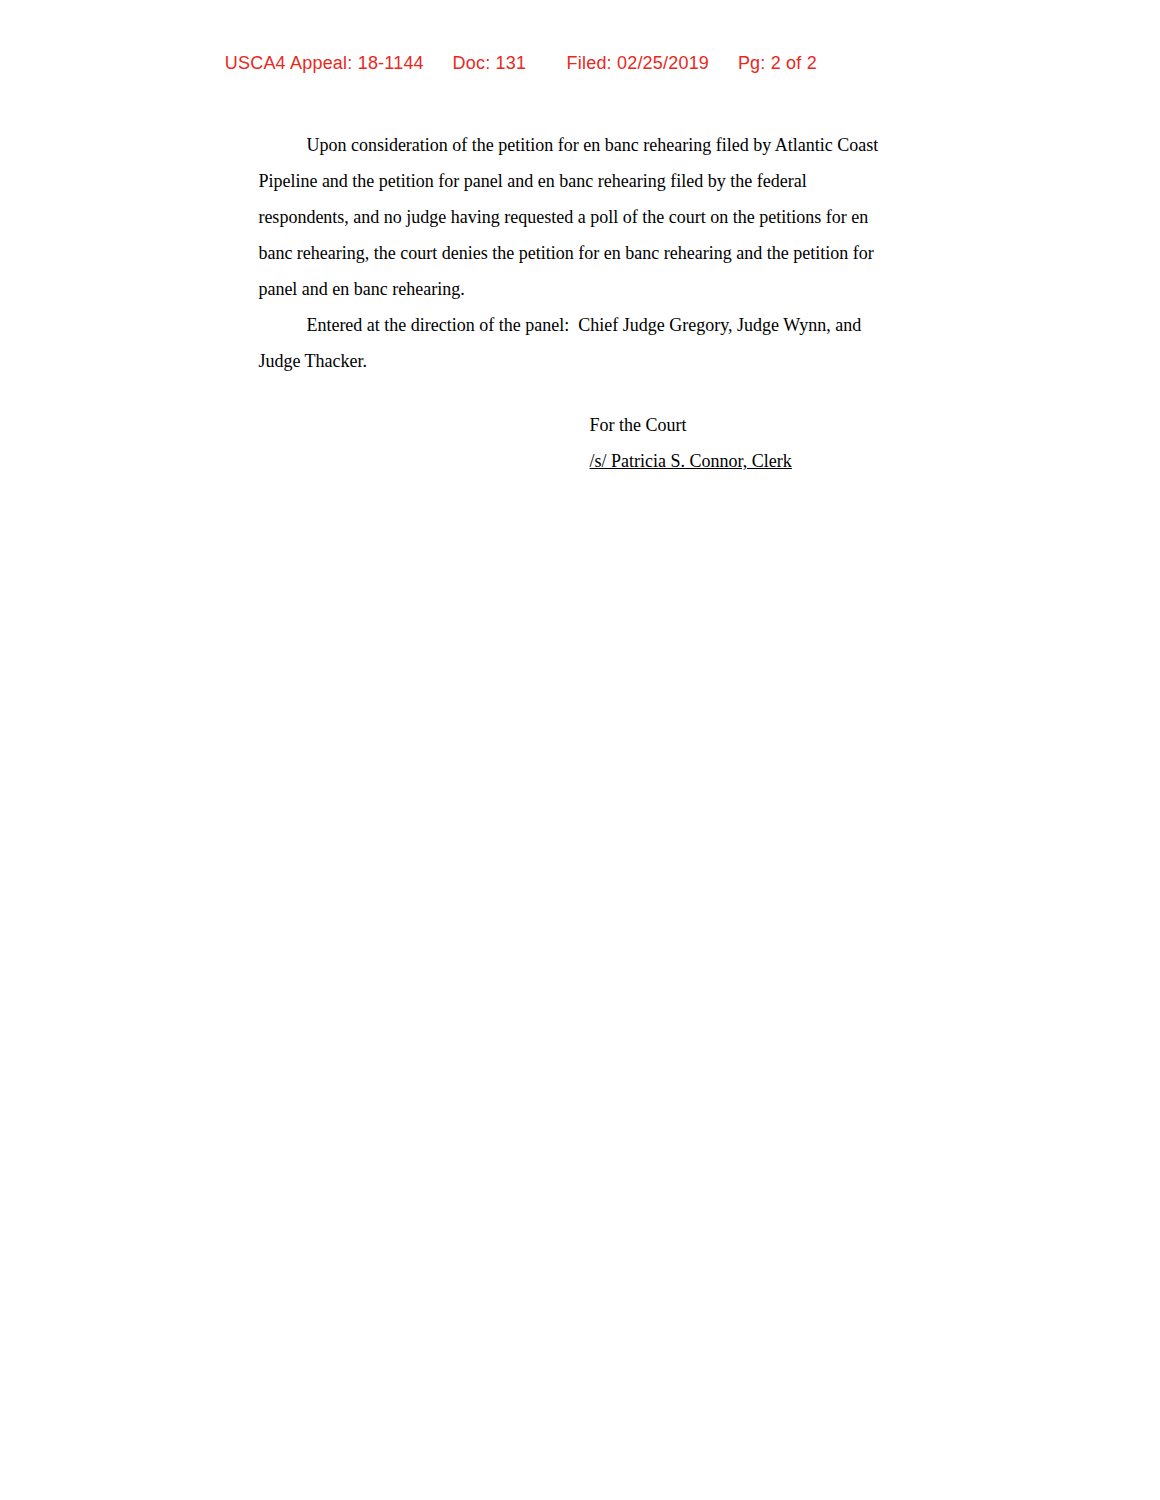USCA4 Appeal: 18-1144 Doc: 131 Filed: 02/25/2019 Pg: 2 of 2
Upon consideration of the petition for en banc rehearing filed by Atlantic Coast Pipeline and the petition for panel and en banc rehearing filed by the federal respondents, and no judge having requested a poll of the court on the petitions for en banc rehearing, the court denies the petition for en banc rehearing and the petition for panel and en banc rehearing.
Entered at the direction of the panel: Chief Judge Gregory, Judge Wynn, and Judge Thacker.
For the Court
/s/ Patricia S. Connor, Clerk